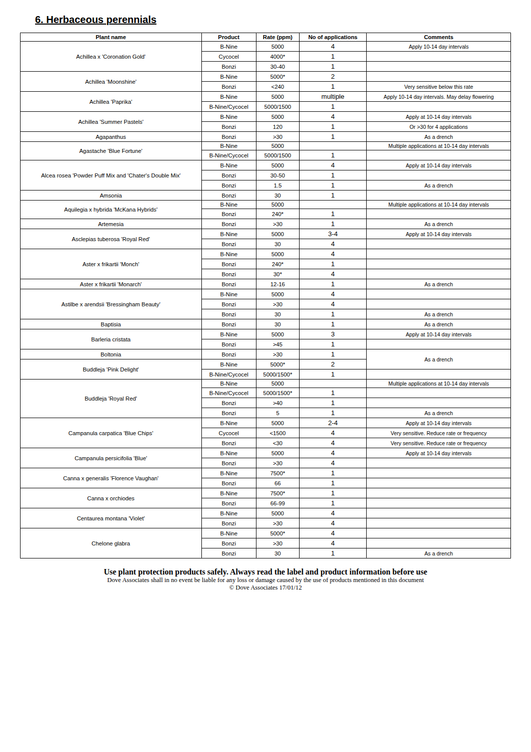6. Herbaceous perennials
| Plant name | Product | Rate (ppm) | No of applications | Comments |
| --- | --- | --- | --- | --- |
| Achillea x 'Coronation Gold' | B-Nine | 5000 | 4 | Apply 10-14 day intervals |
| Cycocel | 4000* | 1 | |
| Bonzi | 30-40 | 1 | |
| Achillea 'Moonshine' | B-Nine | 5000* | 2 | |
| Bonzi | <240 | 1 | Very sensitive below this rate |
| Achillea 'Paprika' | B-Nine | 5000 | multiple | Apply 10-14 day intervals. May delay flowering |
| B-Nine/Cycocel | 5000/1500 | 1 | |
| Achillea 'Summer Pastels' | B-Nine | 5000 | 4 | Apply at 10-14 day intervals |
| Bonzi | 120 | 1 | Or >30 for 4 applications |
| Agapanthus | Bonzi | >30 | 1 | As a drench |
| Agastache 'Blue Fortune' | B-Nine | 5000 | | Multiple applications at 10-14 day intervals |
| B-Nine/Cycocel | 5000/1500 | 1 | |
| Alcea rosea 'Powder Puff Mix and 'Chater's Double Mix' | B-Nine | 5000 | 4 | Apply at 10-14 day intervals |
| Bonzi | 30-50 | 1 | |
| Bonzi | 1.5 | 1 | As a drench |
| Amsonia | Bonzi | 30 | 1 | |
| Aquilegia x hybrida 'McKana Hybrids' | B-Nine | 5000 | | Multiple applications at 10-14 day intervals |
| Bonzi | 240* | 1 | |
| Artemesia | Bonzi | >30 | 1 | As a drench |
| Asclepias tuberosa 'Royal Red' | B-Nine | 5000 | 3-4 | Apply at 10-14 day intervals |
| Bonzi | 30 | 4 | |
| Aster x frikartii 'Monch' | B-Nine | 5000 | 4 | |
| Bonzi | 240* | 1 | |
| Bonzi | 30* | 4 | |
| Aster x frikartii 'Monarch' | Bonzi | 12-16 | 1 | As a drench |
| Astilbe x arendsii 'Bressingham Beauty' | B-Nine | 5000 | 4 | |
| Bonzi | >30 | 4 | |
| Bonzi | 30 | 1 | As a drench |
| Baptisia | Bonzi | 30 | 1 | As a drench |
| Barleria cristata | B-Nine | 5000 | 3 | Apply at 10-14 day intervals |
| Bonzi | >45 | 1 | |
| Boltonia | Bonzi | >30 | 1 | As a drench |
| Buddleja 'Pink Delight' | B-Nine | 5000* | 2 |
| B-Nine/Cycocel | 5000/1500* | 1 | |
| Buddleja 'Royal Red' | B-Nine | 5000 | | Multiple applications at 10-14 day intervals |
| B-Nine/Cycocel | 5000/1500* | 1 | |
| Bonzi | >40 | 1 | |
| Bonzi | 5 | 1 | As a drench |
| Campanula carpatica 'Blue Chips' | B-Nine | 5000 | 2-4 | Apply at 10-14 day intervals |
| Cycocel | <1500 | 4 | Very sensitive. Reduce rate or frequency |
| Bonzi | <30 | 4 | Very sensitive. Reduce rate or frequency |
| Campanula persicifolia 'Blue' | B-Nine | 5000 | 4 | Apply at 10-14 day intervals |
| Bonzi | >30 | 4 | |
| Canna x generalis 'Florence Vaughan' | B-Nine | 7500* | 1 | |
| Bonzi | 66 | 1 | |
| Canna x orchiodes | B-Nine | 7500* | 1 | |
| Bonzi | 66-99 | 1 | |
| Centaurea montana 'Violet' | B-Nine | 5000 | 4 | |
| Bonzi | >30 | 4 | |
| Chelone glabra | B-Nine | 5000* | 4 | |
| Bonzi | >30 | 4 | |
| Bonzi | 30 | 1 | As a drench |
Use plant protection products safely. Always read the label and product information before use
Dove Associates shall in no event be liable for any loss or damage caused by the use of products mentioned in this document
© Dove Associates 17/01/12